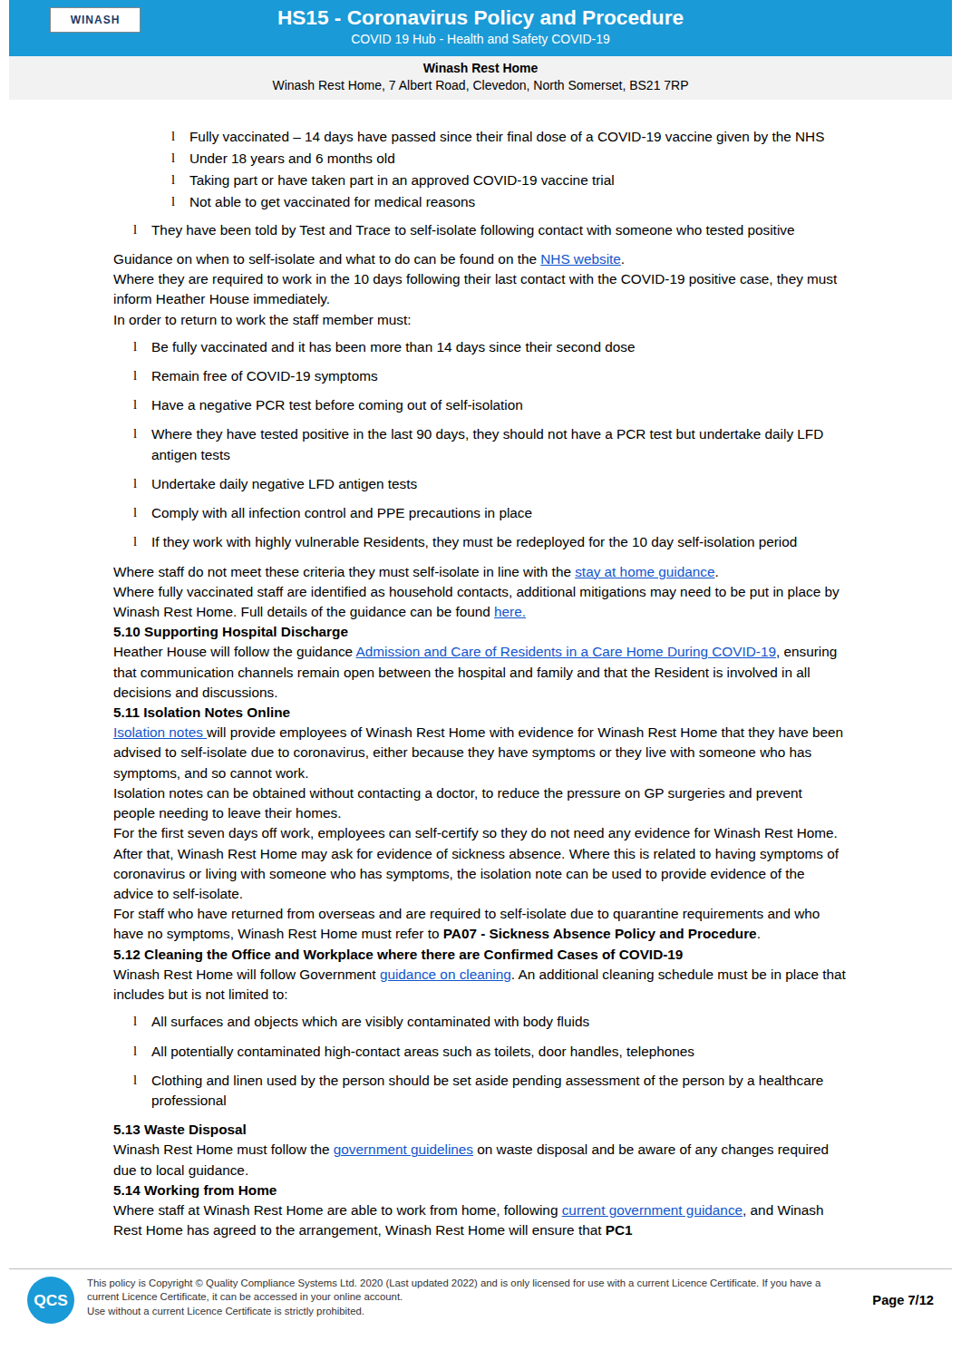WINASH
HS15 - Coronavirus Policy and Procedure
COVID 19 Hub - Health and Safety COVID-19
Winash Rest Home
Winash Rest Home, 7 Albert Road, Clevedon, North Somerset, BS21 7RP
Fully vaccinated – 14 days have passed since their final dose of a COVID-19 vaccine given by the NHS
Under 18 years and 6 months old
Taking part or have taken part in an approved COVID-19 vaccine trial
Not able to get vaccinated for medical reasons
They have been told by Test and Trace to self-isolate following contact with someone who tested positive
Guidance on when to self-isolate and what to do can be found on the NHS website.
Where they are required to work in the 10 days following their last contact with the COVID-19 positive case, they must inform Heather House immediately.
In order to return to work the staff member must:
Be fully vaccinated and it has been more than 14 days since their second dose
Remain free of COVID-19 symptoms
Have a negative PCR test before coming out of self-isolation
Where they have tested positive in the last 90 days, they should not have a PCR test but undertake daily LFD antigen tests
Undertake daily negative LFD antigen tests
Comply with all infection control and PPE precautions in place
If they work with highly vulnerable Residents, they must be redeployed for the 10 day self-isolation period
Where staff do not meet these criteria they must self-isolate in line with the stay at home guidance.
Where fully vaccinated staff are identified as household contacts, additional mitigations may need to be put in place by Winash Rest Home. Full details of the guidance can be found here.
5.10 Supporting Hospital Discharge
Heather House will follow the guidance Admission and Care of Residents in a Care Home During COVID-19, ensuring that communication channels remain open between the hospital and family and that the Resident is involved in all decisions and discussions.
5.11 Isolation Notes Online
Isolation notes will provide employees of Winash Rest Home with evidence for Winash Rest Home that they have been advised to self-isolate due to coronavirus, either because they have symptoms or they live with someone who has symptoms, and so cannot work.
Isolation notes can be obtained without contacting a doctor, to reduce the pressure on GP surgeries and prevent people needing to leave their homes.
For the first seven days off work, employees can self-certify so they do not need any evidence for Winash Rest Home. After that, Winash Rest Home may ask for evidence of sickness absence. Where this is related to having symptoms of coronavirus or living with someone who has symptoms, the isolation note can be used to provide evidence of the advice to self-isolate.
For staff who have returned from overseas and are required to self-isolate due to quarantine requirements and who have no symptoms, Winash Rest Home must refer to PA07 - Sickness Absence Policy and Procedure.
5.12 Cleaning the Office and Workplace where there are Confirmed Cases of COVID-19
Winash Rest Home will follow Government guidance on cleaning. An additional cleaning schedule must be in place that includes but is not limited to:
All surfaces and objects which are visibly contaminated with body fluids
All potentially contaminated high-contact areas such as toilets, door handles, telephones
Clothing and linen used by the person should be set aside pending assessment of the person by a healthcare professional
5.13 Waste Disposal
Winash Rest Home must follow the government guidelines on waste disposal and be aware of any changes required due to local guidance.
5.14 Working from Home
Where staff at Winash Rest Home are able to work from home, following current government guidance, and Winash Rest Home has agreed to the arrangement, Winash Rest Home will ensure that PC1
QCS
This policy is Copyright © Quality Compliance Systems Ltd. 2020 (Last updated 2022) and is only licensed for use with a current Licence Certificate. If you have a current Licence Certificate, it can be accessed in your online account.
Use without a current Licence Certificate is strictly prohibited.
Page 7/12